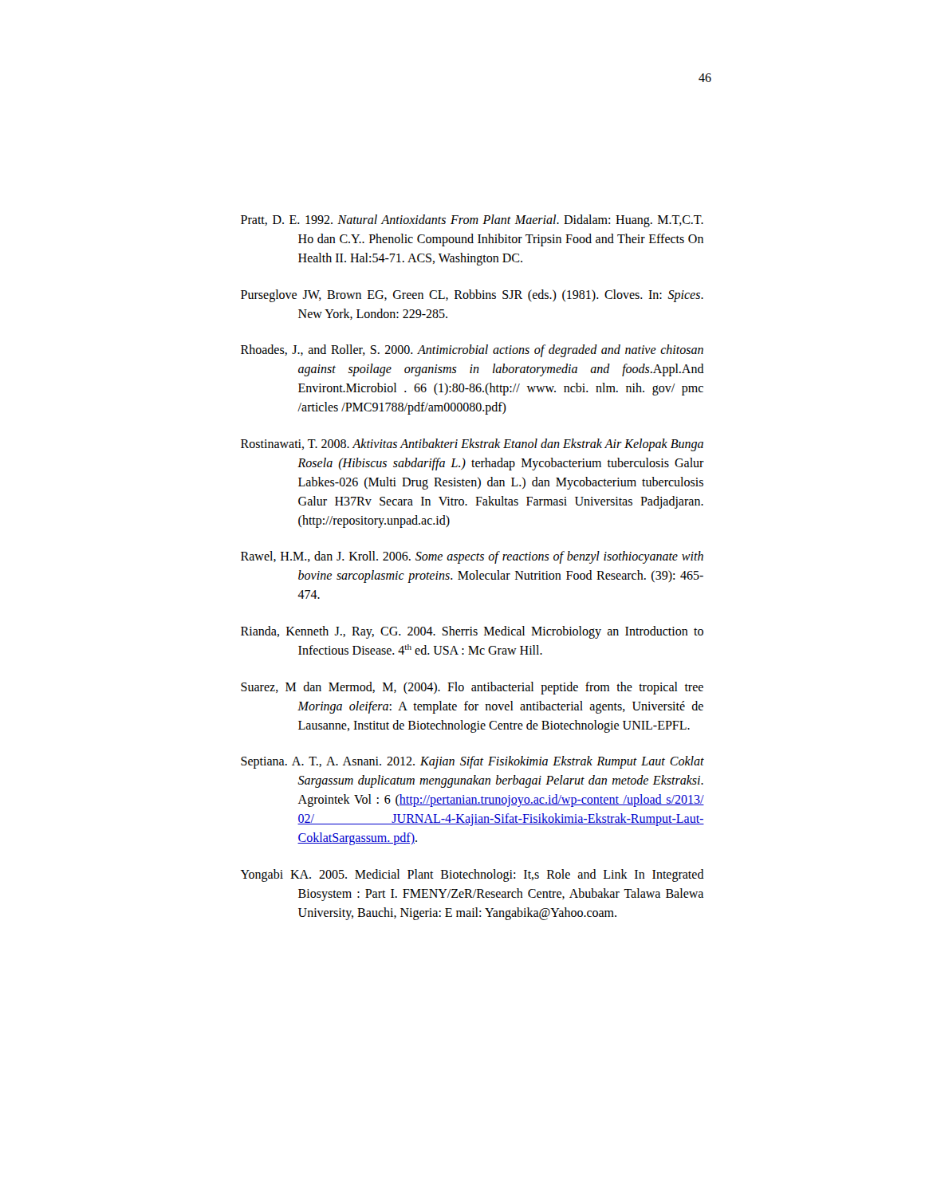46
Pratt, D. E. 1992. Natural Antioxidants From Plant Maerial. Didalam: Huang. M.T,C.T. Ho dan C.Y.. Phenolic Compound Inhibitor Tripsin Food and Their Effects On Health II. Hal:54-71. ACS, Washington DC.
Purseglove JW, Brown EG, Green CL, Robbins SJR (eds.) (1981). Cloves. In: Spices. New York, London: 229-285.
Rhoades, J., and Roller, S. 2000. Antimicrobial actions of degraded and native chitosan against spoilage organisms in laboratorymedia and foods.Appl.And Environt.Microbiol . 66 (1):80-86.(http:// www. ncbi. nlm. nih. gov/ pmc /articles /PMC91788/pdf/am000080.pdf)
Rostinawati, T. 2008. Aktivitas Antibakteri Ekstrak Etanol dan Ekstrak Air Kelopak Bunga Rosela (Hibiscus sabdariffa L.) terhadap Mycobacterium tuberculosis Galur Labkes-026 (Multi Drug Resisten) dan L.) dan Mycobacterium tuberculosis Galur H37Rv Secara In Vitro. Fakultas Farmasi Universitas Padjadjaran. (http://repository.unpad.ac.id)
Rawel, H.M., dan J. Kroll. 2006. Some aspects of reactions of benzyl isothiocyanate with bovine sarcoplasmic proteins. Molecular Nutrition Food Research. (39): 465-474.
Rianda, Kenneth J., Ray, CG. 2004. Sherris Medical Microbiology an Introduction to Infectious Disease. 4th ed. USA : Mc Graw Hill.
Suarez, M dan Mermod, M, (2004). Flo antibacterial peptide from the tropical tree Moringa oleifera: A template for novel antibacterial agents, Université de Lausanne, Institut de Biotechnologie Centre de Biotechnologie UNIL-EPFL.
Septiana. A. T., A. Asnani. 2012. Kajian Sifat Fisikokimia Ekstrak Rumput Laut Coklat Sargassum duplicatum menggunakan berbagai Pelarut dan metode Ekstraksi. Agrointek Vol : 6 (http://pertanian.trunojoyo.ac.id/wp-content /upload s/2013/ 02/ JURNAL-4-Kajian-Sifat-Fisikokimia-Ekstrak-Rumput-Laut-CoklatSargassum. pdf).
Yongabi KA. 2005. Medicial Plant Biotechnologi: It,s Role and Link In Integrated Biosystem : Part I. FMENY/ZeR/Research Centre, Abubakar Talawa Balewa University, Bauchi, Nigeria: E mail: Yangabika@Yahoo.coam.